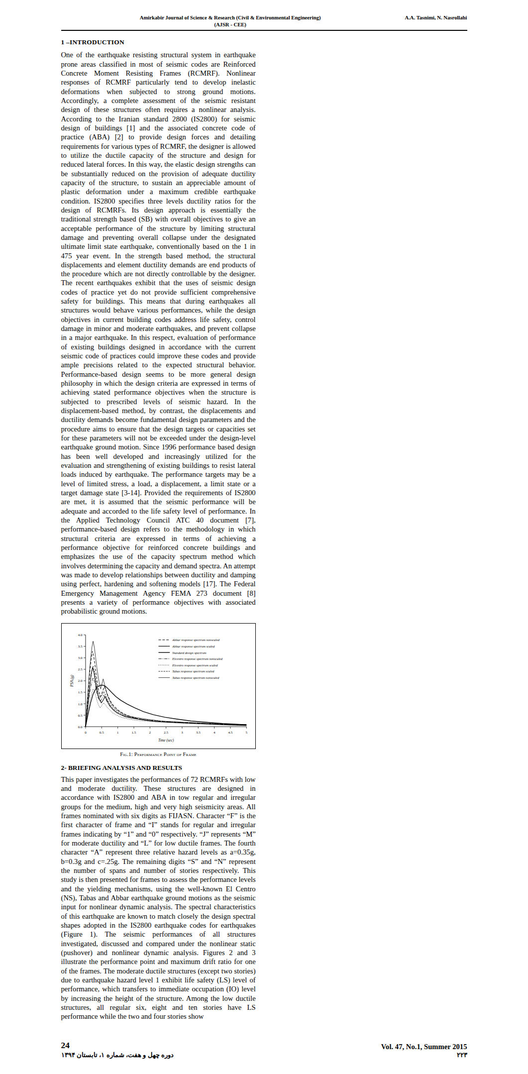Amirkabir Journal of Science & Research (Civil & Environmental Engineering)
(AJSR - CEE)
A.A. Tasnimi, N. Nasrollahi
1 –Introduction
One of the earthquake resisting structural system in earthquake prone areas classified in most of seismic codes are Reinforced Concrete Moment Resisting Frames (RCMRF). Nonlinear responses of RCMRF particularly tend to develop inelastic deformations when subjected to strong ground motions. Accordingly, a complete assessment of the seismic resistant design of these structures often requires a nonlinear analysis. According to the Iranian standard 2800 (IS2800) for seismic design of buildings [1] and the associated concrete code of practice (ABA) [2] to provide design forces and detailing requirements for various types of RCMRF, the designer is allowed to utilize the ductile capacity of the structure and design for reduced lateral forces. In this way, the elastic design strengths can be substantially reduced on the provision of adequate ductility capacity of the structure, to sustain an appreciable amount of plastic deformation under a maximum credible earthquake condition. IS2800 specifies three levels ductility ratios for the design of RCMRFs. Its design approach is essentially the traditional strength based (SB) with overall objectives to give an acceptable performance of the structure by limiting structural damage and preventing overall collapse under the designated ultimate limit state earthquake, conventionally based on the 1 in 475 year event. In the strength based method, the structural displacements and element ductility demands are end products of the procedure which are not directly controllable by the designer. The recent earthquakes exhibit that the uses of seismic design codes of practice yet do not provide sufficient comprehensive safety for buildings. This means that during earthquakes all structures would behave various performances, while the design objectives in current building codes address life safety, control damage in minor and moderate earthquakes, and prevent collapse in a major earthquake. In this respect, evaluation of performance of existing buildings designed in accordance with the current seismic code of practices could improve these codes and provide ample precisions related to the expected structural behavior. Performance-based design seems to be more general design philosophy in which the design criteria are expressed in terms of achieving stated performance objectives when the structure is subjected to prescribed levels of seismic hazard. In the displacement-based method, by contrast, the displacements and ductility demands become fundamental design parameters and the procedure aims to ensure that the design targets or capacities set for these parameters will not be exceeded under the design-level earthquake ground motion. Since 1996 performance based design has been well developed and increasingly utilized for the evaluation and strengthening of existing buildings to resist lateral loads induced by earthquake. The performance targets may be a level of limited stress, a load, a displacement, a limit state or a target damage state [3-14]. Provided the requirements of IS2800 are met, it is assumed that the seismic performance will be adequate and accorded to the life safety level of performance. In the Applied Technology Council ATC 40 document [7], performance-based design refers to the methodology in which structural criteria are expressed in terms of achieving a performance objective for reinforced concrete buildings and emphasizes the use of the capacity spectrum method which involves determining the capacity and demand spectra. An attempt was made to develop relationships between ductility and damping using perfect, hardening and softening models [17]. The Federal Emergency Management Agency FEMA 273 document [8] presents a variety of performance objectives with associated probabilistic ground motions.
0.0 0.5 1.0 1.5 2.0 2.5 3.0 3.5 4.0 0 0.5 1 1.5 2 2.5 3 3.5 4 4.5 5 Time (sec) PSA (g) Abbar response spectrum nonscaled Abbar response spectrum scaled Standard design spectrum Elcentro response spectrum nonscaled Elcentro response spectrum scaled Tabas response spectrum scaled Tabas response spectrum nonscaled
Fig.1: Performance Point of Frame
2- Briefing Analysis and Results
This paper investigates the performances of 72 RCMRFs with low and moderate ductility. These structures are designed in accordance with IS2800 and ABA in tow regular and irregular groups for the medium, high and very high seismicity areas. All frames nominated with six digits as FIJASN. Character “F” is the first character of frame and “I” stands for regular and irregular frames indicating by “1” and “0” respectively. “J” represents “M” for moderate ductility and “L” for low ductile frames. The fourth character “A” represent three relative hazard levels as a=0.35g, b=0.3g and c=.25g. The remaining digits “S” and “N” represent the number of spans and number of stories respectively. This study is then presented for frames to assess the performance levels and the yielding mechanisms, using the well-known El Centro (NS), Tabas and Abbar earthquake ground motions as the seismic input for nonlinear dynamic analysis. The spectral characteristics of this earthquake are known to match closely the design spectral shapes adopted in the IS2800 earthquake codes for earthquakes (Figure 1). The seismic performances of all structures investigated, discussed and compared under the nonlinear static (pushover) and nonlinear dynamic analysis. Figures 2 and 3 illustrate the performance point and maximum drift ratio for one of the frames. The moderate ductile structures (except two stories) due to earthquake hazard level 1 exhibit life safety (LS) level of performance, which transfers to immediate occupation (IO) level by increasing the height of the structure. Among the low ductile structures, all regular six, eight and ten stories have LS performance while the two and four stories show
24 دوره چهل و هفت، شماره ۱، تابستان ۱۳۹۴
Vol. 47, No.1, Summer 2015 ۲۲۳